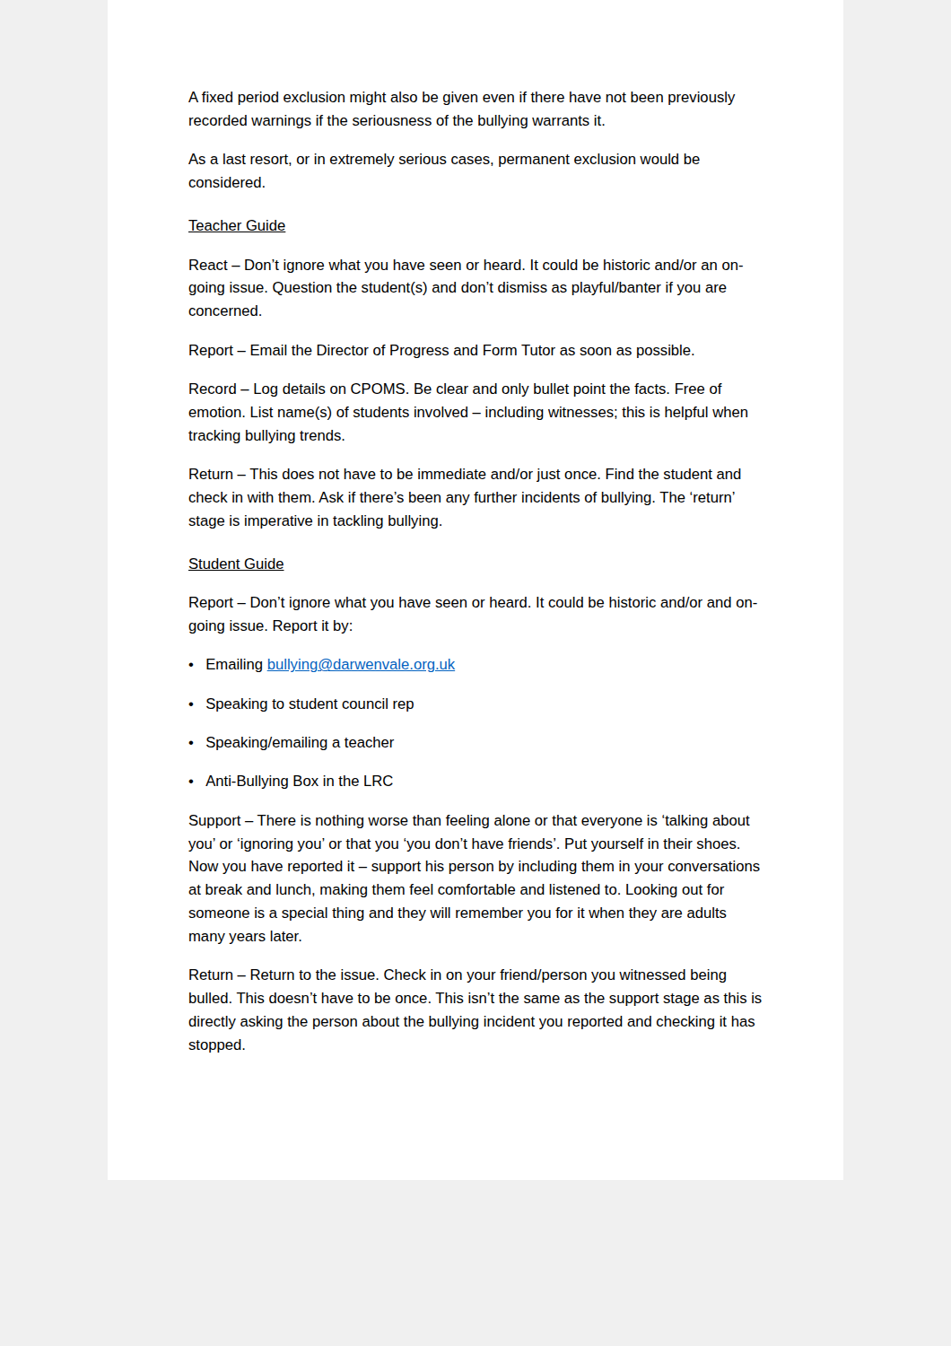A fixed period exclusion might also be given even if there have not been previously recorded warnings if the seriousness of the bullying warrants it.
As a last resort, or in extremely serious cases, permanent exclusion would be considered.
Teacher Guide
React – Don’t ignore what you have seen or heard. It could be historic and/or an on-going issue. Question the student(s) and don’t dismiss as playful/banter if you are concerned.
Report – Email the Director of Progress and Form Tutor as soon as possible.
Record – Log details on CPOMS. Be clear and only bullet point the facts. Free of emotion. List name(s) of students involved – including witnesses; this is helpful when tracking bullying trends.
Return – This does not have to be immediate and/or just once. Find the student and check in with them. Ask if there’s been any further incidents of bullying. The ‘return’ stage is imperative in tackling bullying.
Student Guide
Report – Don’t ignore what you have seen or heard. It could be historic and/or and on-going issue. Report it by:
Emailing bullying@darwenvale.org.uk
Speaking to student council rep
Speaking/emailing a teacher
Anti-Bullying Box in the LRC
Support – There is nothing worse than feeling alone or that everyone is ‘talking about you’ or ‘ignoring you’ or that you ‘you don’t have friends’. Put yourself in their shoes. Now you have reported it – support his person by including them in your conversations at break and lunch, making them feel comfortable and listened to. Looking out for someone is a special thing and they will remember you for it when they are adults many years later.
Return – Return to the issue. Check in on your friend/person you witnessed being bulled. This doesn’t have to be once. This isn’t the same as the support stage as this is directly asking the person about the bullying incident you reported and checking it has stopped.